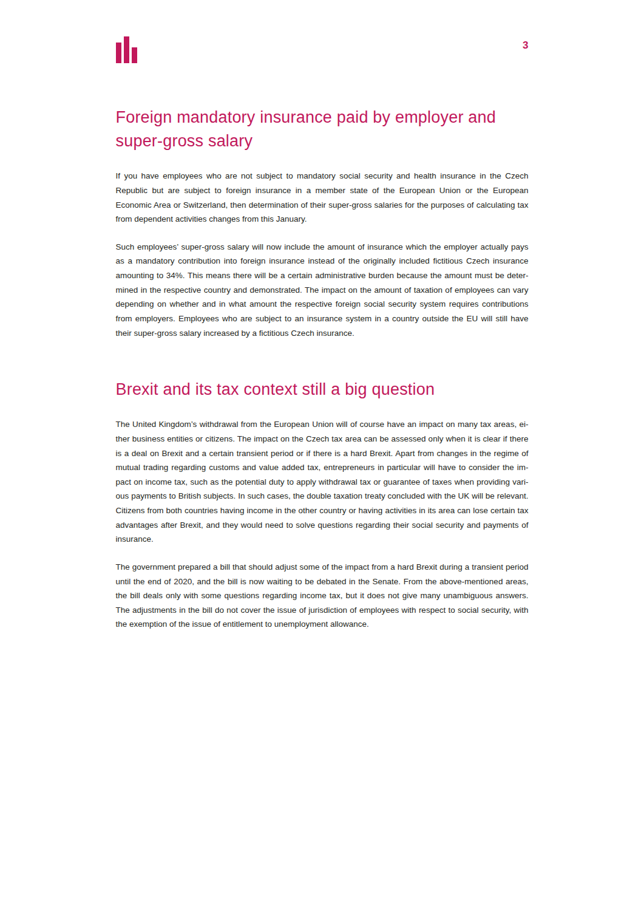3
Foreign mandatory insurance paid by employer and super-gross salary
If you have employees who are not subject to mandatory social security and health insurance in the Czech Republic but are subject to foreign insurance in a member state of the European Union or the European Economic Area or Switzerland, then determination of their super-gross salaries for the purposes of calculating tax from dependent activities changes from this January.
Such employees’ super-gross salary will now include the amount of insurance which the employer actually pays as a mandatory contribution into foreign insurance instead of the originally included fictitious Czech insurance amounting to 34%. This means there will be a certain administrative burden because the amount must be determined in the respective country and demonstrated. The impact on the amount of taxation of employees can vary depending on whether and in what amount the respective foreign social security system requires contributions from employers. Employees who are subject to an insurance system in a country outside the EU will still have their super-gross salary increased by a fictitious Czech insurance.
Brexit and its tax context still a big question
The United Kingdom’s withdrawal from the European Union will of course have an impact on many tax areas, either business entities or citizens. The impact on the Czech tax area can be assessed only when it is clear if there is a deal on Brexit and a certain transient period or if there is a hard Brexit. Apart from changes in the regime of mutual trading regarding customs and value added tax, entrepreneurs in particular will have to consider the impact on income tax, such as the potential duty to apply withdrawal tax or guarantee of taxes when providing various payments to British subjects. In such cases, the double taxation treaty concluded with the UK will be relevant. Citizens from both countries having income in the other country or having activities in its area can lose certain tax advantages after Brexit, and they would need to solve questions regarding their social security and payments of insurance.
The government prepared a bill that should adjust some of the impact from a hard Brexit during a transient period until the end of 2020, and the bill is now waiting to be debated in the Senate. From the above-mentioned areas, the bill deals only with some questions regarding income tax, but it does not give many unambiguous answers. The adjustments in the bill do not cover the issue of jurisdiction of employees with respect to social security, with the exemption of the issue of entitlement to unemployment allowance.